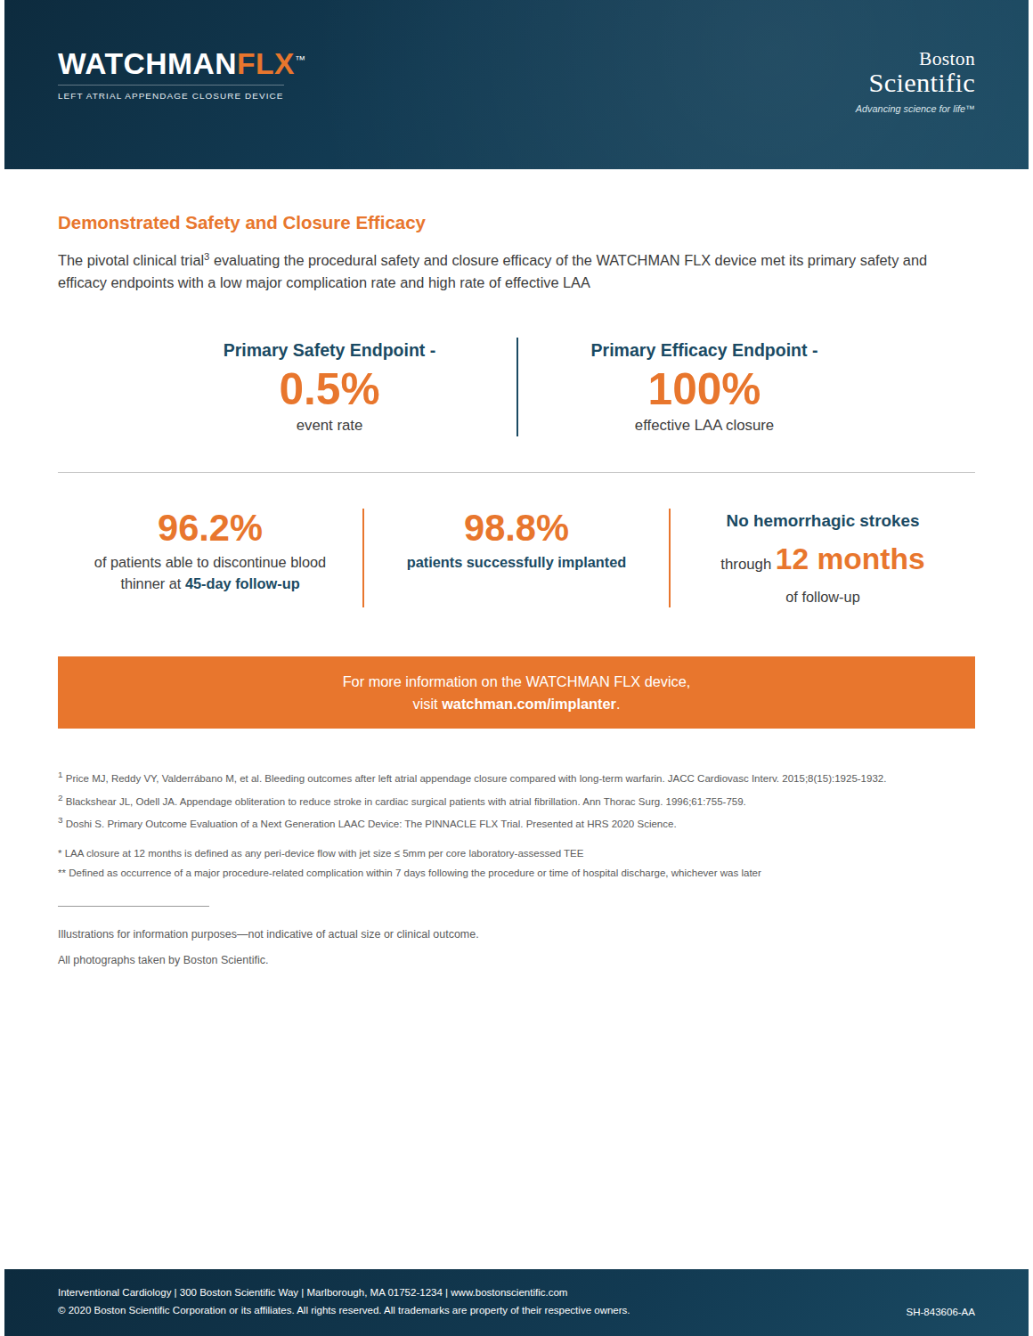WATCHMANFLX™
LEFT ATRIAL APPENDAGE CLOSURE DEVICE
Boston
Scientific
Advancing science for life™
Demonstrated Safety and Closure Efficacy
The pivotal clinical trial3 evaluating the procedural safety and closure efficacy of the WATCHMAN FLX device met its primary safety and efficacy endpoints with a low major complication rate and high rate of effective LAA
Primary Safety Endpoint -
0.5%
event rate
Primary Efficacy Endpoint -
100%
effective LAA closure
96.2%
of patients able to discontinue blood thinner at 45-day follow-up
98.8%
patients successfully implanted
No hemorrhagic strokes
through 12 months
of follow-up
For more information on the WATCHMAN FLX device,
visit watchman.com/implanter.
1 Price MJ, Reddy VY, Valderrábano M, et al. Bleeding outcomes after left atrial appendage closure compared with long-term warfarin. JACC Cardiovasc Interv. 2015;8(15):1925-1932.
2 Blackshear JL, Odell JA. Appendage obliteration to reduce stroke in cardiac surgical patients with atrial fibrillation. Ann Thorac Surg. 1996;61:755-759.
3 Doshi S. Primary Outcome Evaluation of a Next Generation LAAC Device: The PINNACLE FLX Trial. Presented at HRS 2020 Science.
* LAA closure at 12 months is defined as any peri-device flow with jet size ≤ 5mm per core laboratory-assessed TEE
** Defined as occurrence of a major procedure-related complication within 7 days following the procedure or time of hospital discharge, whichever was later
Illustrations for information purposes—not indicative of actual size or clinical outcome.
All photographs taken by Boston Scientific.
Interventional Cardiology | 300 Boston Scientific Way | Marlborough, MA 01752-1234 | www.bostonscientific.com
© 2020 Boston Scientific Corporation or its affiliates. All rights reserved. All trademarks are property of their respective owners.
SH-843606-AA